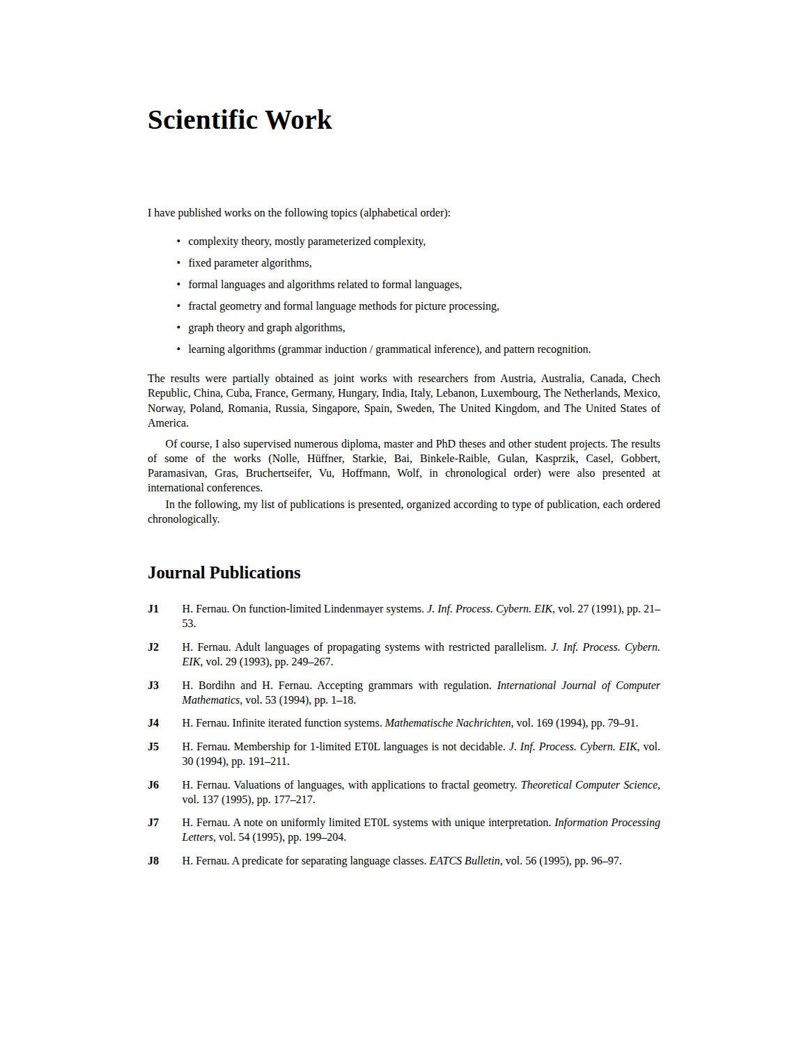Scientific Work
I have published works on the following topics (alphabetical order):
complexity theory, mostly parameterized complexity,
fixed parameter algorithms,
formal languages and algorithms related to formal languages,
fractal geometry and formal language methods for picture processing,
graph theory and graph algorithms,
learning algorithms (grammar induction / grammatical inference), and pattern recognition.
The results were partially obtained as joint works with researchers from Austria, Australia, Canada, Chech Republic, China, Cuba, France, Germany, Hungary, India, Italy, Lebanon, Luxembourg, The Netherlands, Mexico, Norway, Poland, Romania, Russia, Singapore, Spain, Sweden, The United Kingdom, and The United States of America.
Of course, I also supervised numerous diploma, master and PhD theses and other student projects. The results of some of the works (Nolle, Hüffner, Starkie, Bai, Binkele-Raible, Gulan, Kasprzik, Casel, Gobbert, Paramasivan, Gras, Bruchertseifer, Vu, Hoffmann, Wolf, in chronological order) were also presented at international conferences.
In the following, my list of publications is presented, organized according to type of publication, each ordered chronologically.
Journal Publications
J1 H. Fernau. On function-limited Lindenmayer systems. J. Inf. Process. Cybern. EIK, vol. 27 (1991), pp. 21–53.
J2 H. Fernau. Adult languages of propagating systems with restricted parallelism. J. Inf. Process. Cybern. EIK, vol. 29 (1993), pp. 249–267.
J3 H. Bordihn and H. Fernau. Accepting grammars with regulation. International Journal of Computer Mathematics, vol. 53 (1994), pp. 1–18.
J4 H. Fernau. Infinite iterated function systems. Mathematische Nachrichten, vol. 169 (1994), pp. 79–91.
J5 H. Fernau. Membership for 1-limited ET0L languages is not decidable. J. Inf. Process. Cybern. EIK, vol. 30 (1994), pp. 191–211.
J6 H. Fernau. Valuations of languages, with applications to fractal geometry. Theoretical Computer Science, vol. 137 (1995), pp. 177–217.
J7 H. Fernau. A note on uniformly limited ET0L systems with unique interpretation. Information Processing Letters, vol. 54 (1995), pp. 199–204.
J8 H. Fernau. A predicate for separating language classes. EATCS Bulletin, vol. 56 (1995), pp. 96–97.